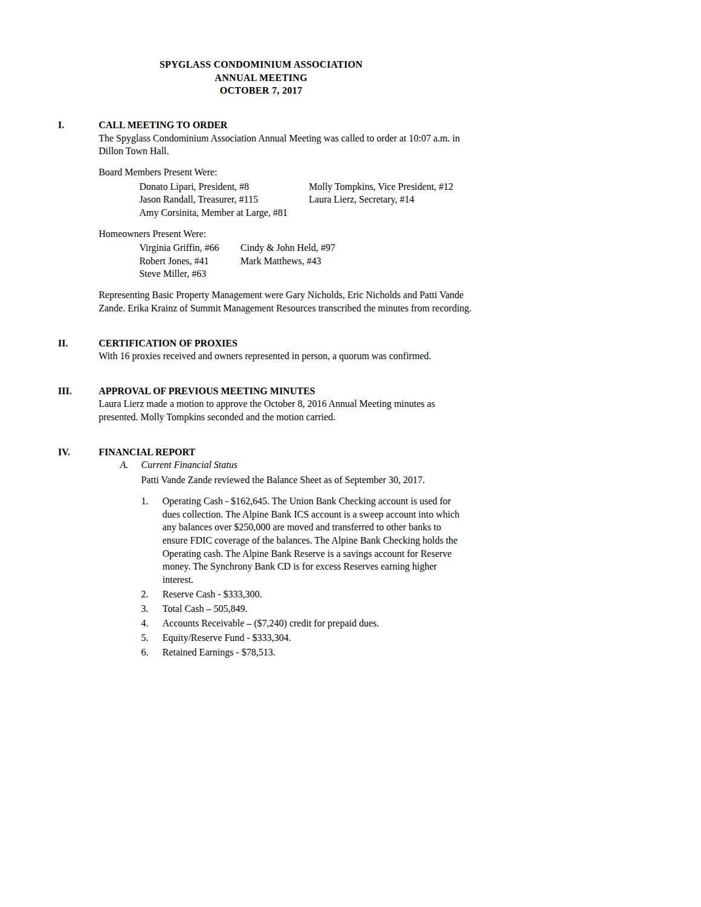SPYGLASS CONDOMINIUM ASSOCIATION
ANNUAL MEETING
OCTOBER 7, 2017
I.
Call Meeting to Order
The Spyglass Condominium Association Annual Meeting was called to order at 10:07 a.m. in Dillon Town Hall.
Board Members Present Were:
| Donato Lipari, President, #8 | Molly Tompkins, Vice President, #12 |
| Jason Randall, Treasurer, #115 | Laura Lierz, Secretary, #14 |
| Amy Corsinita, Member at Large, #81 | |
Homeowners Present Were:
| Virginia Griffin, #66 | Cindy & John Held, #97 |
| Robert Jones, #41 | Mark Matthews, #43 |
| Steve Miller, #63 | |
Representing Basic Property Management were Gary Nicholds, Eric Nicholds and Patti Vande Zande. Erika Krainz of Summit Management Resources transcribed the minutes from recording.
II.
Certification of Proxies
With 16 proxies received and owners represented in person, a quorum was confirmed.
III.
Approval of Previous Meeting Minutes
Laura Lierz made a motion to approve the October 8, 2016 Annual Meeting minutes as presented. Molly Tompkins seconded and the motion carried.
IV.
Financial Report
A.
Current Financial Status
Patti Vande Zande reviewed the Balance Sheet as of September 30, 2017.
1. Operating Cash - $162,645. The Union Bank Checking account is used for dues collection. The Alpine Bank ICS account is a sweep account into which any balances over $250,000 are moved and transferred to other banks to ensure FDIC coverage of the balances. The Alpine Bank Checking holds the Operating cash. The Alpine Bank Reserve is a savings account for Reserve money. The Synchrony Bank CD is for excess Reserves earning higher interest.
2. Reserve Cash - $333,300.
3. Total Cash – 505,849.
4. Accounts Receivable – ($7,240) credit for prepaid dues.
5. Equity/Reserve Fund - $333,304.
6. Retained Earnings - $78,513.